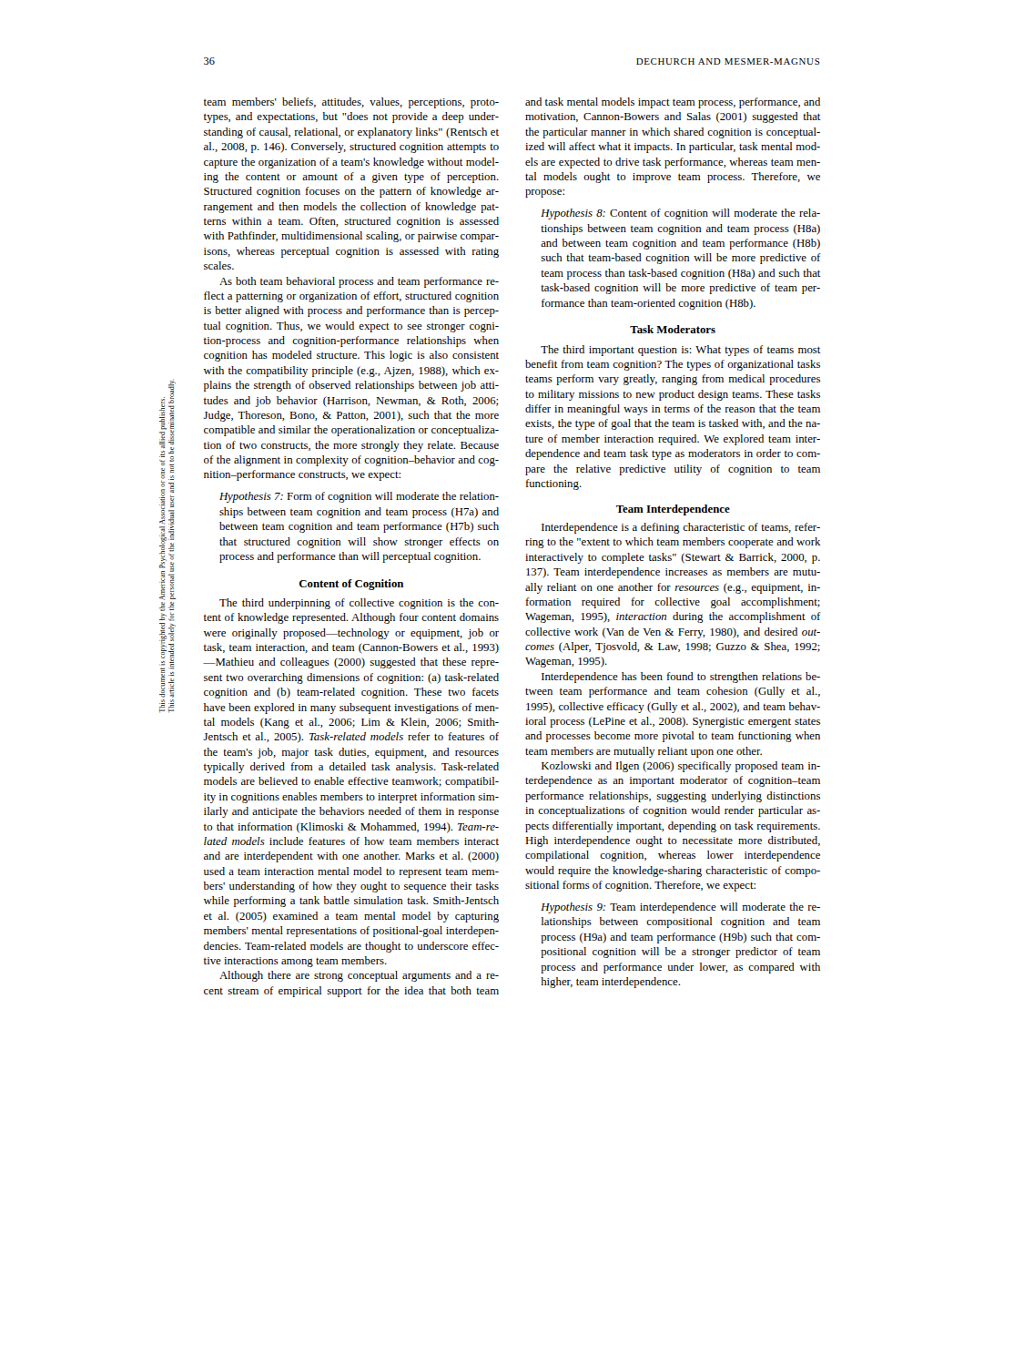This document is copyrighted by the American Psychological Association or one of its allied publishers.
This article is intended solely for the personal use of the individual user and is not to be disseminated broadly.
36 DeChurch and Mesmer-Magnus
team members' beliefs, attitudes, values, perceptions, prototypes, and expectations, but "does not provide a deep understanding of causal, relational, or explanatory links" (Rentsch et al., 2008, p. 146). Conversely, structured cognition attempts to capture the organization of a team's knowledge without modeling the content or amount of a given type of perception. Structured cognition focuses on the pattern of knowledge arrangement and then models the collection of knowledge patterns within a team. Often, structured cognition is assessed with Pathfinder, multidimensional scaling, or pairwise comparisons, whereas perceptual cognition is assessed with rating scales.
As both team behavioral process and team performance reflect a patterning or organization of effort, structured cognition is better aligned with process and performance than is perceptual cognition. Thus, we would expect to see stronger cognition-process and cognition-performance relationships when cognition has modeled structure. This logic is also consistent with the compatibility principle (e.g., Ajzen, 1988), which explains the strength of observed relationships between job attitudes and job behavior (Harrison, Newman, & Roth, 2006; Judge, Thoreson, Bono, & Patton, 2001), such that the more compatible and similar the operationalization or conceptualization of two constructs, the more strongly they relate. Because of the alignment in complexity of cognition–behavior and cognition–performance constructs, we expect:
Hypothesis 7: Form of cognition will moderate the relationships between team cognition and team process (H7a) and between team cognition and team performance (H7b) such that structured cognition will show stronger effects on process and performance than will perceptual cognition.
Content of Cognition
The third underpinning of collective cognition is the content of knowledge represented. Although four content domains were originally proposed—technology or equipment, job or task, team interaction, and team (Cannon-Bowers et al., 1993)—Mathieu and colleagues (2000) suggested that these represent two overarching dimensions of cognition: (a) task-related cognition and (b) team-related cognition. These two facets have been explored in many subsequent investigations of mental models (Kang et al., 2006; Lim & Klein, 2006; Smith-Jentsch et al., 2005). Task-related models refer to features of the team's job, major task duties, equipment, and resources typically derived from a detailed task analysis. Task-related models are believed to enable effective teamwork; compatibility in cognitions enables members to interpret information similarly and anticipate the behaviors needed of them in response to that information (Klimoski & Mohammed, 1994). Team-related models include features of how team members interact and are interdependent with one another. Marks et al. (2000) used a team interaction mental model to represent team members' understanding of how they ought to sequence their tasks while performing a tank battle simulation task. Smith-Jentsch et al. (2005) examined a team mental model by capturing members' mental representations of positional-goal interdependencies. Team-related models are thought to underscore effective interactions among team members.
Although there are strong conceptual arguments and a recent stream of empirical support for the idea that both team and task mental models impact team process, performance, and motivation, Cannon-Bowers and Salas (2001) suggested that the particular manner in which shared cognition is conceptualized will affect what it impacts. In particular, task mental models are expected to drive task performance, whereas team mental models ought to improve team process. Therefore, we propose:
Hypothesis 8: Content of cognition will moderate the relationships between team cognition and team process (H8a) and between team cognition and team performance (H8b) such that team-based cognition will be more predictive of team process than task-based cognition (H8a) and such that task-based cognition will be more predictive of team performance than team-oriented cognition (H8b).
Task Moderators
The third important question is: What types of teams most benefit from team cognition? The types of organizational tasks teams perform vary greatly, ranging from medical procedures to military missions to new product design teams. These tasks differ in meaningful ways in terms of the reason that the team exists, the type of goal that the team is tasked with, and the nature of member interaction required. We explored team interdependence and team task type as moderators in order to compare the relative predictive utility of cognition to team functioning.
Team Interdependence
Interdependence is a defining characteristic of teams, referring to the "extent to which team members cooperate and work interactively to complete tasks" (Stewart & Barrick, 2000, p. 137). Team interdependence increases as members are mutually reliant on one another for resources (e.g., equipment, information required for collective goal accomplishment; Wageman, 1995), interaction during the accomplishment of collective work (Van de Ven & Ferry, 1980), and desired outcomes (Alper, Tjosvold, & Law, 1998; Guzzo & Shea, 1992; Wageman, 1995).
Interdependence has been found to strengthen relations between team performance and team cohesion (Gully et al., 1995), collective efficacy (Gully et al., 2002), and team behavioral process (LePine et al., 2008). Synergistic emergent states and processes become more pivotal to team functioning when team members are mutually reliant upon one other.
Kozlowski and Ilgen (2006) specifically proposed team interdependence as an important moderator of cognition–team performance relationships, suggesting underlying distinctions in conceptualizations of cognition would render particular aspects differentially important, depending on task requirements. High interdependence ought to necessitate more distributed, compilational cognition, whereas lower interdependence would require the knowledge-sharing characteristic of compositional forms of cognition. Therefore, we expect:
Hypothesis 9: Team interdependence will moderate the relationships between compositional cognition and team process (H9a) and team performance (H9b) such that compositional cognition will be a stronger predictor of team process and performance under lower, as compared with higher, team interdependence.